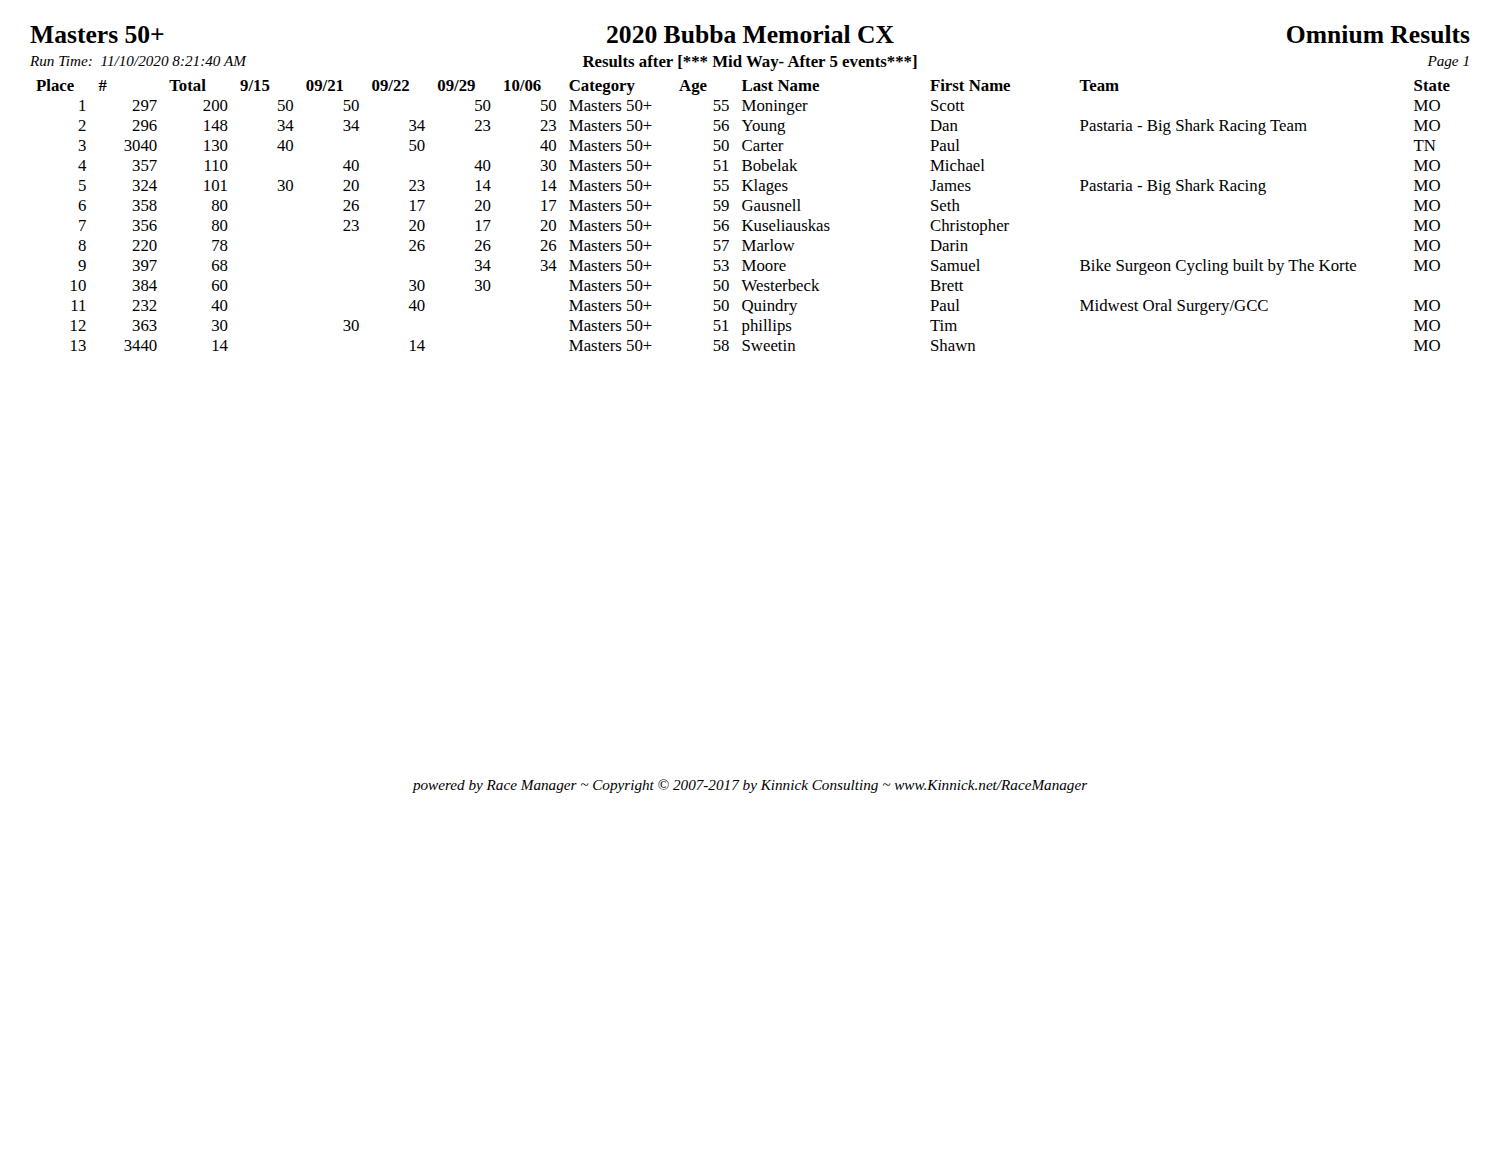Masters 50+
2020 Bubba Memorial CX
Omnium Results
Run Time: 11/10/2020 8:21:40 AM
Results after [*** Mid Way- After 5 events***]
Page 1
| Place | # | Total | 9/15 | 09/21 | 09/22 | 09/29 | 10/06 | Category | Age | Last Name | First Name | Team | State |
| --- | --- | --- | --- | --- | --- | --- | --- | --- | --- | --- | --- | --- | --- |
| 1 | 297 | 200 | 50 | 50 | | 50 | 50 | Masters 50+ | 55 | Moninger | Scott | | MO |
| 2 | 296 | 148 | 34 | 34 | 34 | 23 | 23 | Masters 50+ | 56 | Young | Dan | Pastaria - Big Shark Racing Team | MO |
| 3 | 3040 | 130 | 40 | | 50 | | 40 | Masters 50+ | 50 | Carter | Paul | | TN |
| 4 | 357 | 110 | | 40 | | 40 | 30 | Masters 50+ | 51 | Bobelak | Michael | | MO |
| 5 | 324 | 101 | 30 | 20 | 23 | 14 | 14 | Masters 50+ | 55 | Klages | James | Pastaria - Big Shark Racing | MO |
| 6 | 358 | 80 | | 26 | 17 | 20 | 17 | Masters 50+ | 59 | Gausnell | Seth | | MO |
| 7 | 356 | 80 | | 23 | 20 | 17 | 20 | Masters 50+ | 56 | Kuseliauskas | Christopher | | MO |
| 8 | 220 | 78 | | | 26 | 26 | 26 | Masters 50+ | 57 | Marlow | Darin | | MO |
| 9 | 397 | 68 | | | | 34 | 34 | Masters 50+ | 53 | Moore | Samuel | Bike Surgeon Cycling built by The Korte | MO |
| 10 | 384 | 60 | | | 30 | 30 | | Masters 50+ | 50 | Westerbeck | Brett | | |
| 11 | 232 | 40 | | | 40 | | | Masters 50+ | 50 | Quindry | Paul | Midwest Oral Surgery/GCC | MO |
| 12 | 363 | 30 | | 30 | | | | Masters 50+ | 51 | phillips | Tim | | MO |
| 13 | 3440 | 14 | | | 14 | | | Masters 50+ | 58 | Sweetin | Shawn | | MO |
powered by Race Manager ~ Copyright © 2007-2017 by Kinnick Consulting ~ www.Kinnick.net/RaceManager